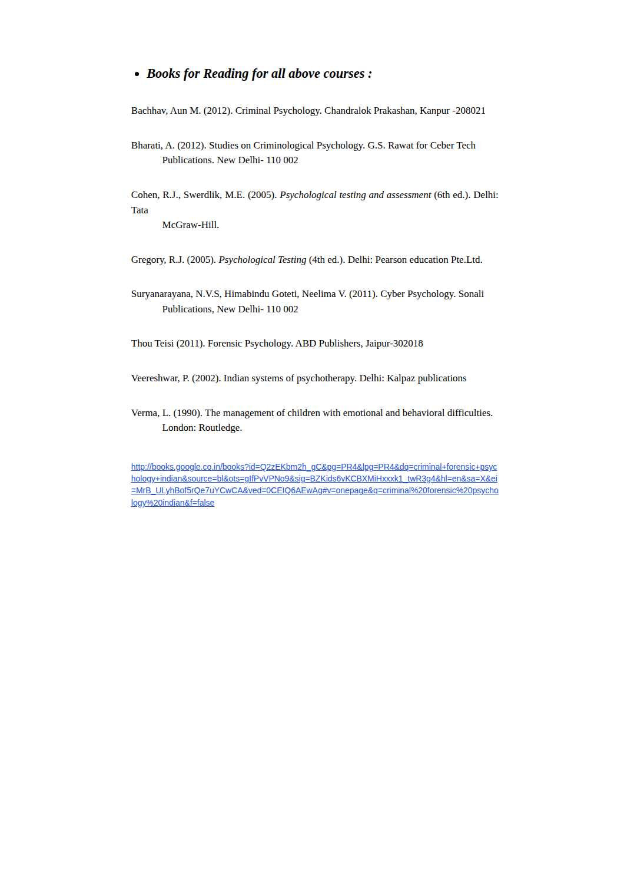Books for Reading for all above courses :
Bachhav, Aun M. (2012). Criminal Psychology. Chandralok Prakashan, Kanpur -208021
Bharati, A. (2012). Studies on Criminological Psychology. G.S. Rawat for Ceber Tech Publications. New Delhi- 110 002
Cohen, R.J., Swerdlik, M.E. (2005). Psychological testing and assessment (6th ed.). Delhi: Tata McGraw-Hill.
Gregory, R.J. (2005). Psychological Testing (4th ed.). Delhi: Pearson education Pte.Ltd.
Suryanarayana, N.V.S, Himabindu Goteti, Neelima V. (2011). Cyber Psychology. Sonali Publications, New Delhi- 110 002
Thou Teisi (2011). Forensic Psychology. ABD Publishers, Jaipur-302018
Veereshwar, P. (2002). Indian systems of psychotherapy. Delhi: Kalpaz publications
Verma, L. (1990). The management of children with emotional and behavioral difficulties. London: Routledge.
http://books.google.co.in/books?id=Q2zEKbm2h_gC&pg=PR4&lpg=PR4&dq=criminal+forensic+psychology+indian&source=bl&ots=gIfPvVPNo9&sig=BZKids6vKCBXMiHxxxk1_twR3g4&hl=en&sa=X&ei=MrB_ULyhBof5rQe7uYCwCA&ved=0CEIQ6AEwAg#v=onepage&q=criminal%20forensic%20psychology%20indian&f=false